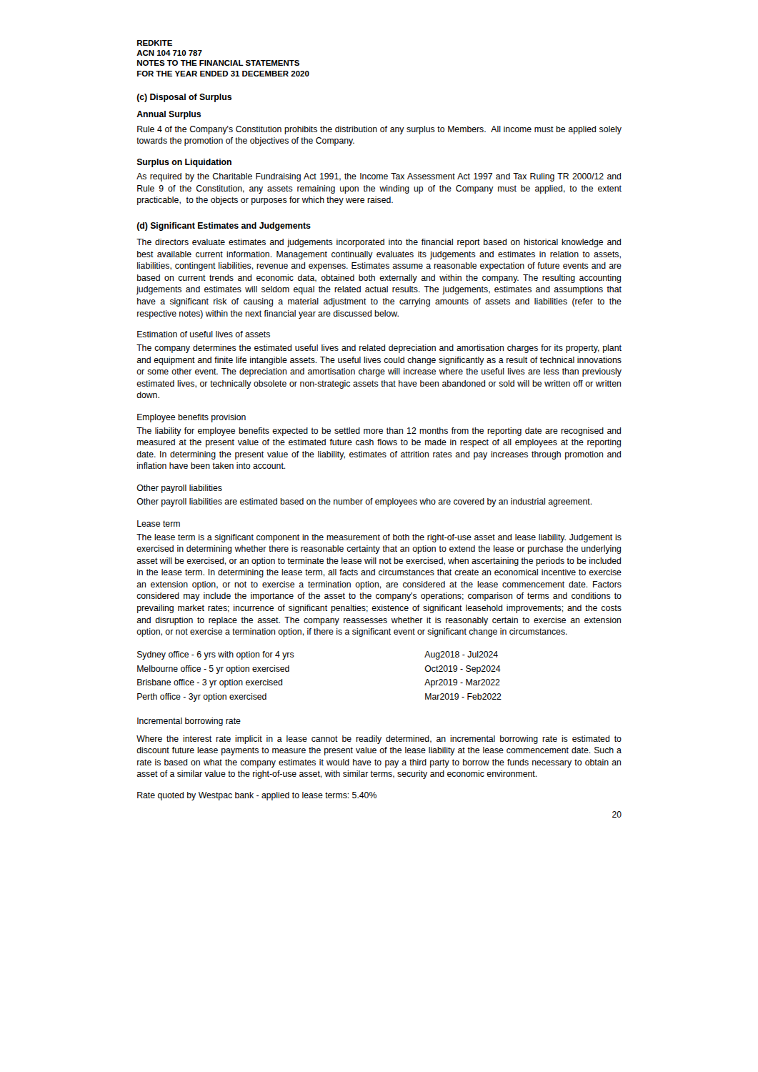REDKITE
ACN 104 710 787
NOTES TO THE FINANCIAL STATEMENTS
FOR THE YEAR ENDED 31 DECEMBER 2020
(c) Disposal of Surplus
Annual Surplus
Rule 4 of the Company's Constitution prohibits the distribution of any surplus to Members. All income must be applied solely towards the promotion of the objectives of the Company.
Surplus on Liquidation
As required by the Charitable Fundraising Act 1991, the Income Tax Assessment Act 1997 and Tax Ruling TR 2000/12 and Rule 9 of the Constitution, any assets remaining upon the winding up of the Company must be applied, to the extent practicable, to the objects or purposes for which they were raised.
(d) Significant Estimates and Judgements
The directors evaluate estimates and judgements incorporated into the financial report based on historical knowledge and best available current information. Management continually evaluates its judgements and estimates in relation to assets, liabilities, contingent liabilities, revenue and expenses. Estimates assume a reasonable expectation of future events and are based on current trends and economic data, obtained both externally and within the company. The resulting accounting judgements and estimates will seldom equal the related actual results. The judgements, estimates and assumptions that have a significant risk of causing a material adjustment to the carrying amounts of assets and liabilities (refer to the respective notes) within the next financial year are discussed below.
Estimation of useful lives of assets
The company determines the estimated useful lives and related depreciation and amortisation charges for its property, plant and equipment and finite life intangible assets. The useful lives could change significantly as a result of technical innovations or some other event. The depreciation and amortisation charge will increase where the useful lives are less than previously estimated lives, or technically obsolete or non-strategic assets that have been abandoned or sold will be written off or written down.
Employee benefits provision
The liability for employee benefits expected to be settled more than 12 months from the reporting date are recognised and measured at the present value of the estimated future cash flows to be made in respect of all employees at the reporting date. In determining the present value of the liability, estimates of attrition rates and pay increases through promotion and inflation have been taken into account.
Other payroll liabilities
Other payroll liabilities are estimated based on the number of employees who are covered by an industrial agreement.
Lease term
The lease term is a significant component in the measurement of both the right-of-use asset and lease liability. Judgement is exercised in determining whether there is reasonable certainty that an option to extend the lease or purchase the underlying asset will be exercised, or an option to terminate the lease will not be exercised, when ascertaining the periods to be included in the lease term. In determining the lease term, all facts and circumstances that create an economical incentive to exercise an extension option, or not to exercise a termination option, are considered at the lease commencement date. Factors considered may include the importance of the asset to the company's operations; comparison of terms and conditions to prevailing market rates; incurrence of significant penalties; existence of significant leasehold improvements; and the costs and disruption to replace the asset. The company reassesses whether it is reasonably certain to exercise an extension option, or not exercise a termination option, if there is a significant event or significant change in circumstances.
| Sydney office - 6 yrs with option for 4 yrs | Aug2018 - Jul2024 |
| Melbourne office - 5 yr option exercised | Oct2019 - Sep2024 |
| Brisbane office - 3 yr option exercised | Apr2019 - Mar2022 |
| Perth office - 3yr option exercised | Mar2019 - Feb2022 |
Incremental borrowing rate
Where the interest rate implicit in a lease cannot be readily determined, an incremental borrowing rate is estimated to discount future lease payments to measure the present value of the lease liability at the lease commencement date. Such a rate is based on what the company estimates it would have to pay a third party to borrow the funds necessary to obtain an asset of a similar value to the right-of-use asset, with similar terms, security and economic environment.
Rate quoted by Westpac bank - applied to lease terms: 5.40%
20